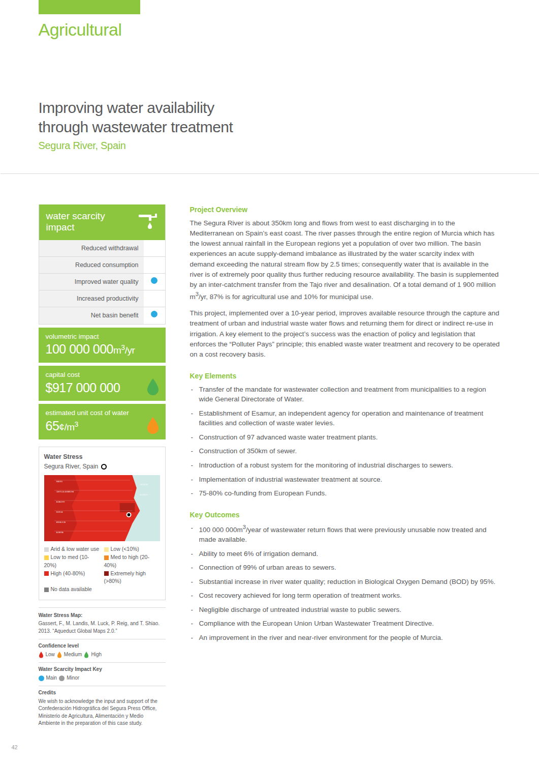Agricultural
Improving water availability
through wastewater treatment
Segura River, Spain
water scarcity
impact
| Reduced withdrawal | |
| Reduced consumption | |
| Improved water quality | |
| Increased productivity | |
| Net basin benefit | |
volumetric impact 100 000 000m3/yr
capital cost $917 000 000
estimated unit cost of water 65¢/m3
Water Stress
Segura River, Spain
MADRID CASTILLA-LA MANCHA ALBACETE MURCIA ANDALUCÍA ALMERÍA VALENCIA ALICANTE
Arid & low water use
Low (<10%)
Low to med (10-20%)
Med to high (20-40%)
High (40-80%)
Extremely high (>80%)
No data available
Water Stress Map:
Gassert, F., M. Landis, M. Luck, P. Reig, and T. Shiao. 2013. “Aqueduct Global Maps 2.0.”
Confidence level
Low Medium High
Water Scarcity Impact Key
Main Minor
Credits
We wish to acknowledge the input and support of the Confederación Hidrográfica del Segura Press Office, Ministerio de Agricultura, Alimentación y Medio Ambiente in the preparation of this case study.
Project Overview
The Segura River is about 350km long and flows from west to east discharging in to the Mediterranean on Spain’s east coast. The river passes through the entire region of Murcia which has the lowest annual rainfall in the European regions yet a population of over two million. The basin experiences an acute supply-demand imbalance as illustrated by the water scarcity index with demand exceeding the natural stream flow by 2.5 times; consequently water that is available in the river is of extremely poor quality thus further reducing resource availability. The basin is supplemented by an inter-catchment transfer from the Tajo river and desalination. Of a total demand of 1 900 million m3/yr, 87% is for agricultural use and 10% for municipal use.
This project, implemented over a 10-year period, improves available resource through the capture and treatment of urban and industrial waste water flows and returning them for direct or indirect re-use in irrigation. A key element to the project’s success was the enaction of policy and legislation that enforces the “Polluter Pays” principle; this enabled waste water treatment and recovery to be operated on a cost recovery basis.
Key Elements
Transfer of the mandate for wastewater collection and treatment from municipalities to a region wide General Directorate of Water.
Establishment of Esamur, an independent agency for operation and maintenance of treatment facilities and collection of waste water levies.
Construction of 97 advanced waste water treatment plants.
Construction of 350km of sewer.
Introduction of a robust system for the monitoring of industrial discharges to sewers.
Implementation of industrial wastewater treatment at source.
75-80% co-funding from European Funds.
Key Outcomes
100 000 000m3/year of wastewater return flows that were previously unusable now treated and made available.
Ability to meet 6% of irrigation demand.
Connection of 99% of urban areas to sewers.
Substantial increase in river water quality; reduction in Biological Oxygen Demand (BOD) by 95%.
Cost recovery achieved for long term operation of treatment works.
Negligible discharge of untreated industrial waste to public sewers.
Compliance with the European Union Urban Wastewater Treatment Directive.
An improvement in the river and near-river environment for the people of Murcia.
42